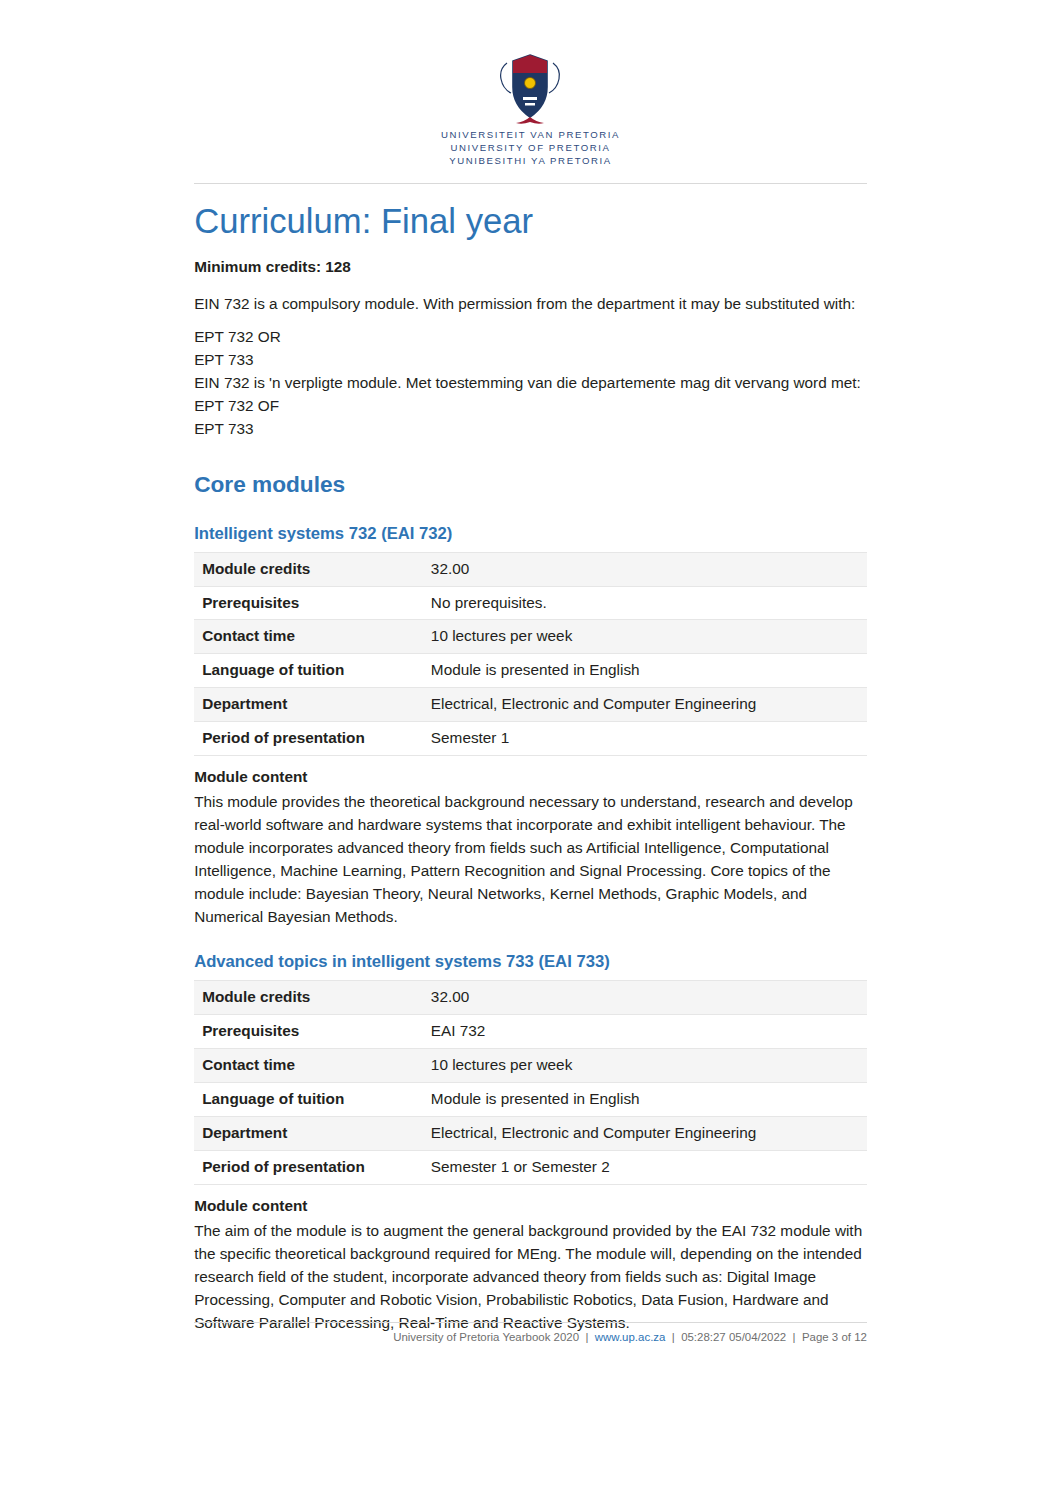UNIVERSITEIT VAN PRETORIA
UNIVERSITY OF PRETORIA
YUNIBESITHI YA PRETORIA
Curriculum: Final year
Minimum credits: 128
EIN 732 is a compulsory module. With permission from the department it may be substituted with:
EPT 732 OR
EPT 733
EIN 732 is 'n verpligte module. Met toestemming van die departemente mag dit vervang word met:
EPT 732 OF
EPT 733
Core modules
Intelligent systems 732 (EAI 732)
| Module credits | 32.00 |
| Prerequisites | No prerequisites. |
| Contact time | 10 lectures per week |
| Language of tuition | Module is presented in English |
| Department | Electrical, Electronic and Computer Engineering |
| Period of presentation | Semester 1 |
Module content
This module provides the theoretical background necessary to understand, research and develop real-world software and hardware systems that incorporate and exhibit intelligent behaviour. The module incorporates advanced theory from fields such as Artificial Intelligence, Computational Intelligence, Machine Learning, Pattern Recognition and Signal Processing. Core topics of the module include: Bayesian Theory, Neural Networks, Kernel Methods, Graphic Models, and Numerical Bayesian Methods.
Advanced topics in intelligent systems 733 (EAI 733)
| Module credits | 32.00 |
| Prerequisites | EAI 732 |
| Contact time | 10 lectures per week |
| Language of tuition | Module is presented in English |
| Department | Electrical, Electronic and Computer Engineering |
| Period of presentation | Semester 1 or Semester 2 |
Module content
The aim of the module is to augment the general background provided by the EAI 732 module with the specific theoretical background required for MEng. The module will, depending on the intended research field of the student, incorporate advanced theory from fields such as: Digital Image Processing, Computer and Robotic Vision, Probabilistic Robotics, Data Fusion, Hardware and Software Parallel Processing, Real-Time and Reactive Systems.
University of Pretoria Yearbook 2020 | www.up.ac.za | 05:28:27 05/04/2022 | Page 3 of 12